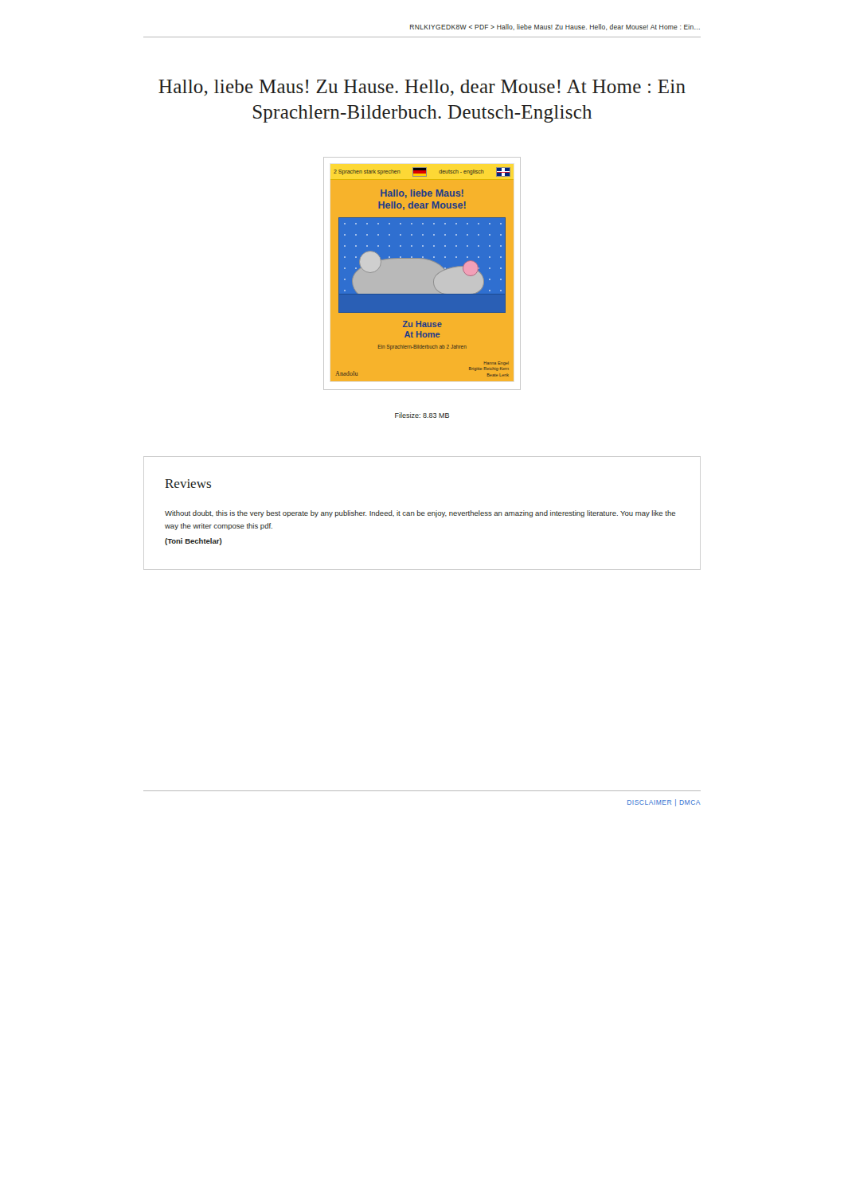RNLKIYGEDK8W < PDF > Hallo, liebe Maus! Zu Hause. Hello, dear Mouse! At Home : Ein…
Hallo, liebe Maus! Zu Hause. Hello, dear Mouse! At Home : Ein Sprachlern-Bilderbuch. Deutsch-Englisch
2 Sprachen stark sprechen deutsch - englisch
Hallo, liebe Maus!
Hello, dear Mouse!
Zu Hause
At Home
Ein Sprachlern-Bilderbuch ab 2 Jahren
Anadolu Hanna Engel
Brigitte Reichig-Kern
Beate Lenk
Filesize: 8.83 MB
Reviews
Without doubt, this is the very best operate by any publisher. Indeed, it can be enjoy, nevertheless an amazing and interesting literature. You may like the way the writer compose this pdf. (Toni Bechtelar)
DISCLAIMER|DMCA